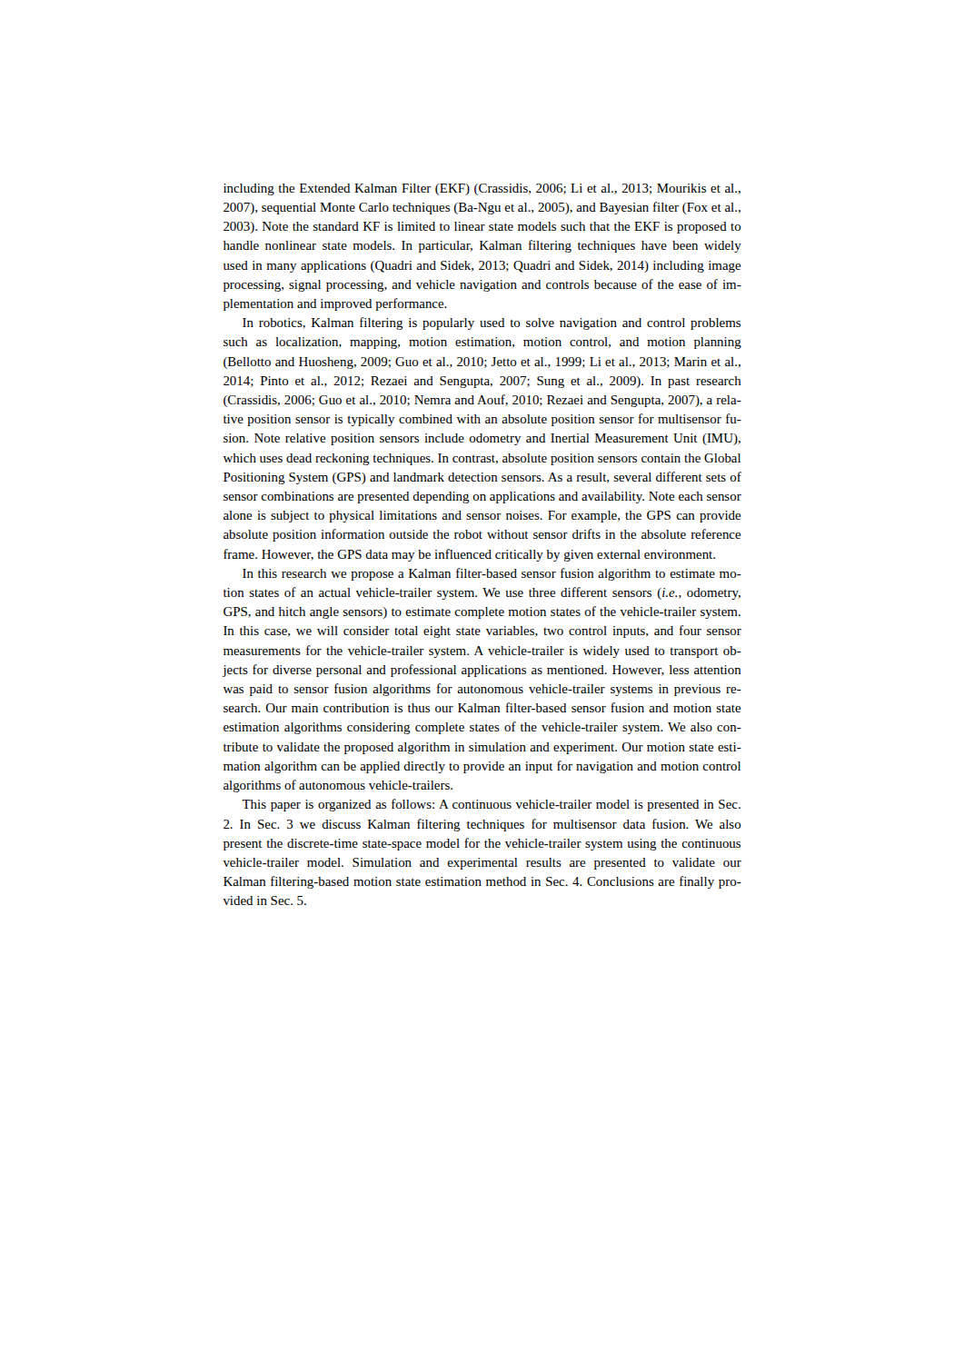including the Extended Kalman Filter (EKF) (Crassidis, 2006; Li et al., 2013; Mourikis et al., 2007), sequential Monte Carlo techniques (Ba-Ngu et al., 2005), and Bayesian filter (Fox et al., 2003). Note the standard KF is limited to linear state models such that the EKF is proposed to handle nonlinear state models. In particular, Kalman filtering techniques have been widely used in many applications (Quadri and Sidek, 2013; Quadri and Sidek, 2014) including image processing, signal processing, and vehicle navigation and controls because of the ease of implementation and improved performance.
In robotics, Kalman filtering is popularly used to solve navigation and control problems such as localization, mapping, motion estimation, motion control, and motion planning (Bellotto and Huosheng, 2009; Guo et al., 2010; Jetto et al., 1999; Li et al., 2013; Marin et al., 2014; Pinto et al., 2012; Rezaei and Sengupta, 2007; Sung et al., 2009). In past research (Crassidis, 2006; Guo et al., 2010; Nemra and Aouf, 2010; Rezaei and Sengupta, 2007), a relative position sensor is typically combined with an absolute position sensor for multisensor fusion. Note relative position sensors include odometry and Inertial Measurement Unit (IMU), which uses dead reckoning techniques. In contrast, absolute position sensors contain the Global Positioning System (GPS) and landmark detection sensors. As a result, several different sets of sensor combinations are presented depending on applications and availability. Note each sensor alone is subject to physical limitations and sensor noises. For example, the GPS can provide absolute position information outside the robot without sensor drifts in the absolute reference frame. However, the GPS data may be influenced critically by given external environment.
In this research we propose a Kalman filter-based sensor fusion algorithm to estimate motion states of an actual vehicle-trailer system. We use three different sensors (i.e., odometry, GPS, and hitch angle sensors) to estimate complete motion states of the vehicle-trailer system. In this case, we will consider total eight state variables, two control inputs, and four sensor measurements for the vehicle-trailer system. A vehicle-trailer is widely used to transport objects for diverse personal and professional applications as mentioned. However, less attention was paid to sensor fusion algorithms for autonomous vehicle-trailer systems in previous research. Our main contribution is thus our Kalman filter-based sensor fusion and motion state estimation algorithms considering complete states of the vehicle-trailer system. We also contribute to validate the proposed algorithm in simulation and experiment. Our motion state estimation algorithm can be applied directly to provide an input for navigation and motion control algorithms of autonomous vehicle-trailers.
This paper is organized as follows: A continuous vehicle-trailer model is presented in Sec. 2. In Sec. 3 we discuss Kalman filtering techniques for multisensor data fusion. We also present the discrete-time state-space model for the vehicle-trailer system using the continuous vehicle-trailer model. Simulation and experimental results are presented to validate our Kalman filtering-based motion state estimation method in Sec. 4. Conclusions are finally provided in Sec. 5.